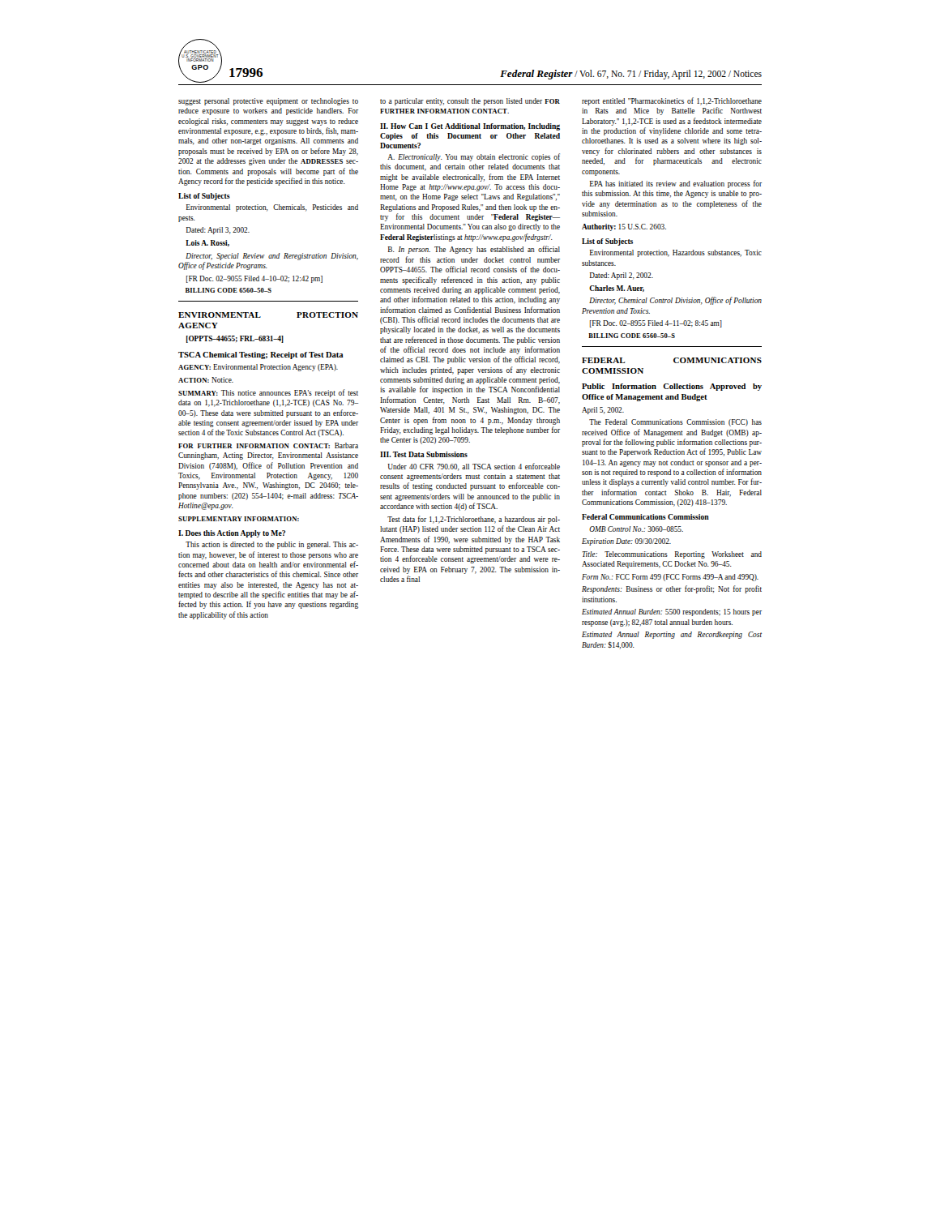AUTHENTICATED
U.S. GOVERNMENT
INFORMATION
GPO
17996
Federal Register / Vol. 67, No. 71 / Friday, April 12, 2002 / Notices
suggest personal protective equipment or technologies to reduce exposure to workers and pesticide handlers. For ecological risks, commenters may suggest ways to reduce environmental exposure, e.g., exposure to birds, fish, mammals, and other non-target organisms. All comments and proposals must be received by EPA on or before May 28, 2002 at the addresses given under the ADDRESSES section. Comments and proposals will become part of the Agency record for the pesticide specified in this notice.
List of Subjects
Environmental protection, Chemicals, Pesticides and pests.
Dated: April 3, 2002.
Lois A. Rossi,
Director, Special Review and Reregistration Division, Office of Pesticide Programs.
[FR Doc. 02–9055 Filed 4–10–02; 12:42 pm]
BILLING CODE 6560–50–S
ENVIRONMENTAL PROTECTION AGENCY
[OPPTS–44655; FRL–6831–4]
TSCA Chemical Testing; Receipt of Test Data
AGENCY: Environmental Protection Agency (EPA).
ACTION: Notice.
SUMMARY: This notice announces EPA's receipt of test data on 1,1,2-Trichloroethane (1,1,2-TCE) (CAS No. 79–00–5). These data were submitted pursuant to an enforceable testing consent agreement/order issued by EPA under section 4 of the Toxic Substances Control Act (TSCA).
FOR FURTHER INFORMATION CONTACT: Barbara Cunningham, Acting Director, Environmental Assistance Division (7408M), Office of Pollution Prevention and Toxics, Environmental Protection Agency, 1200 Pennsylvania Ave., NW., Washington, DC 20460; telephone numbers: (202) 554–1404; e-mail address: TSCA-Hotline@epa.gov.
SUPPLEMENTARY INFORMATION:
I. Does this Action Apply to Me?
This action is directed to the public in general. This action may, however, be of interest to those persons who are concerned about data on health and/or environmental effects and other characteristics of this chemical. Since other entities may also be interested, the Agency has not attempted to describe all the specific entities that may be affected by this action. If you have any questions regarding the applicability of this action
to a particular entity, consult the person listed under FOR FURTHER INFORMATION CONTACT.
II. How Can I Get Additional Information, Including Copies of this Document or Other Related Documents?
A. Electronically. You may obtain electronic copies of this document, and certain other related documents that might be available electronically, from the EPA Internet Home Page at http://www.epa.gov/. To access this document, on the Home Page select ''Laws and Regulations'','' Regulations and Proposed Rules,'' and then look up the entry for this document under ''Federal Register—Environmental Documents.'' You can also go directly to the Federal Registerlistings at http://www.epa.gov/fedrgstr/.
B. In person. The Agency has established an official record for this action under docket control number OPPTS–44655. The official record consists of the documents specifically referenced in this action, any public comments received during an applicable comment period, and other information related to this action, including any information claimed as Confidential Business Information (CBI). This official record includes the documents that are physically located in the docket, as well as the documents that are referenced in those documents. The public version of the official record does not include any information claimed as CBI. The public version of the official record, which includes printed, paper versions of any electronic comments submitted during an applicable comment period, is available for inspection in the TSCA Nonconfidential Information Center, North East Mall Rm. B–607, Waterside Mall, 401 M St., SW., Washington, DC. The Center is open from noon to 4 p.m., Monday through Friday, excluding legal holidays. The telephone number for the Center is (202) 260–7099.
III. Test Data Submissions
Under 40 CFR 790.60, all TSCA section 4 enforceable consent agreements/orders must contain a statement that results of testing conducted pursuant to enforceable consent agreements/orders will be announced to the public in accordance with section 4(d) of TSCA.
Test data for 1,1,2-Trichloroethane, a hazardous air pollutant (HAP) listed under section 112 of the Clean Air Act Amendments of 1990, were submitted by the HAP Task Force. These data were submitted pursuant to a TSCA section 4 enforceable consent agreement/order and were received by EPA on February 7, 2002. The submission includes a final
report entitled ''Pharmacokinetics of 1,1,2-Trichloroethane in Rats and Mice by Battelle Pacific Northwest Laboratory.'' 1,1,2-TCE is used as a feedstock intermediate in the production of vinylidene chloride and some tetrachloroethanes. It is used as a solvent where its high solvency for chlorinated rubbers and other substances is needed, and for pharmaceuticals and electronic components.
EPA has initiated its review and evaluation process for this submission. At this time, the Agency is unable to provide any determination as to the completeness of the submission.
Authority: 15 U.S.C. 2603.
List of Subjects
Environmental protection, Hazardous substances, Toxic substances.
Dated: April 2, 2002.
Charles M. Auer,
Director, Chemical Control Division, Office of Pollution Prevention and Toxics.
[FR Doc. 02–8955 Filed 4–11–02; 8:45 am]
BILLING CODE 6560–50–S
FEDERAL COMMUNICATIONS COMMISSION
Public Information Collections Approved by Office of Management and Budget
April 5, 2002.
The Federal Communications Commission (FCC) has received Office of Management and Budget (OMB) approval for the following public information collections pursuant to the Paperwork Reduction Act of 1995, Public Law 104–13. An agency may not conduct or sponsor and a person is not required to respond to a collection of information unless it displays a currently valid control number. For further information contact Shoko B. Hair, Federal Communications Commission, (202) 418–1379.
Federal Communications Commission
OMB Control No.: 3060–0855.
Expiration Date: 09/30/2002.
Title: Telecommunications Reporting Worksheet and Associated Requirements, CC Docket No. 96–45.
Form No.: FCC Form 499 (FCC Forms 499–A and 499Q).
Respondents: Business or other for-profit; Not for profit institutions.
Estimated Annual Burden: 5500 respondents; 15 hours per response (avg.); 82,487 total annual burden hours.
Estimated Annual Reporting and Recordkeeping Cost Burden: $14,000.